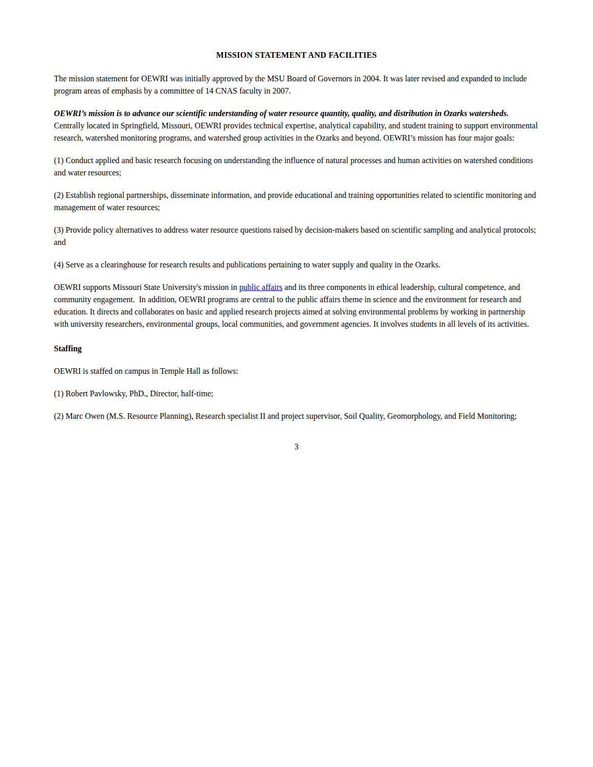MISSION STATEMENT AND FACILITIES
The mission statement for OEWRI was initially approved by the MSU Board of Governors in 2004. It was later revised and expanded to include program areas of emphasis by a committee of 14 CNAS faculty in 2007.
OEWRI’s mission is to advance our scientific understanding of water resource quantity, quality, and distribution in Ozarks watersheds. Centrally located in Springfield, Missouri, OEWRI provides technical expertise, analytical capability, and student training to support environmental research, watershed monitoring programs, and watershed group activities in the Ozarks and beyond. OEWRI’s mission has four major goals:
(1) Conduct applied and basic research focusing on understanding the influence of natural processes and human activities on watershed conditions and water resources;
(2) Establish regional partnerships, disseminate information, and provide educational and training opportunities related to scientific monitoring and management of water resources;
(3) Provide policy alternatives to address water resource questions raised by decision-makers based on scientific sampling and analytical protocols; and
(4) Serve as a clearinghouse for research results and publications pertaining to water supply and quality in the Ozarks.
OEWRI supports Missouri State University's mission in public affairs and its three components in ethical leadership, cultural competence, and community engagement. In addition, OEWRI programs are central to the public affairs theme in science and the environment for research and education. It directs and collaborates on basic and applied research projects aimed at solving environmental problems by working in partnership with university researchers, environmental groups, local communities, and government agencies. It involves students in all levels of its activities.
Staffing
OEWRI is staffed on campus in Temple Hall as follows:
(1) Robert Pavlowsky, PhD., Director, half-time;
(2) Marc Owen (M.S. Resource Planning), Research specialist II and project supervisor, Soil Quality, Geomorphology, and Field Monitoring;
3